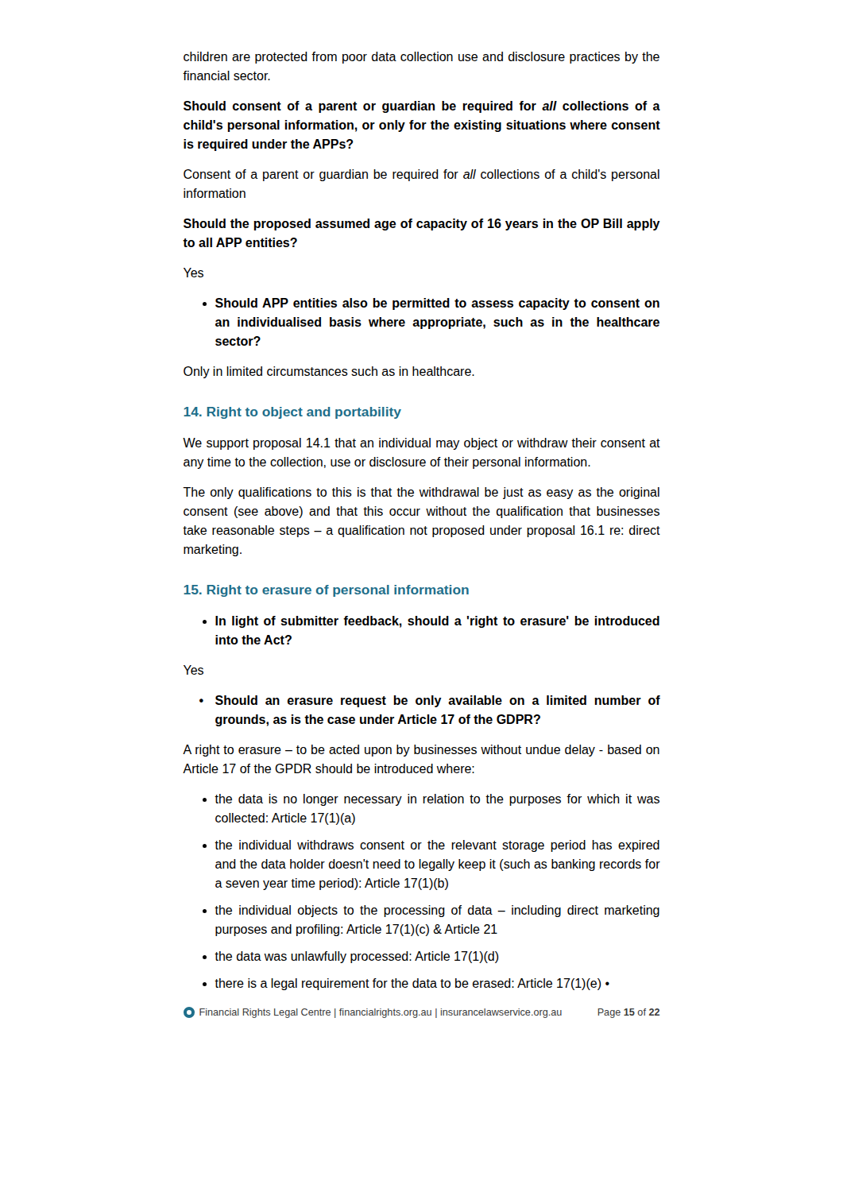children are protected from poor data collection use and disclosure practices by the financial sector.
Should consent of a parent or guardian be required for all collections of a child's personal information, or only for the existing situations where consent is required under the APPs?
Consent of a parent or guardian be required for all collections of a child's personal information
Should the proposed assumed age of capacity of 16 years in the OP Bill apply to all APP entities?
Yes
Should APP entities also be permitted to assess capacity to consent on an individualised basis where appropriate, such as in the healthcare sector?
Only in limited circumstances such as in healthcare.
14. Right to object and portability
We support proposal 14.1 that an individual may object or withdraw their consent at any time to the collection, use or disclosure of their personal information.
The only qualifications to this is that the withdrawal be just as easy as the original consent (see above) and that this occur without the qualification that businesses take reasonable steps – a qualification not proposed under proposal 16.1 re: direct marketing.
15. Right to erasure of personal information
In light of submitter feedback, should a 'right to erasure' be introduced into the Act?
Yes
Should an erasure request be only available on a limited number of grounds, as is the case under Article 17 of the GDPR?
A right to erasure – to be acted upon by businesses without undue delay - based on Article 17 of the GPDR should be introduced where:
the data is no longer necessary in relation to the purposes for which it was collected: Article 17(1)(a)
the individual withdraws consent or the relevant storage period has expired and the data holder doesn't need to legally keep it (such as banking records for a seven year time period): Article 17(1)(b)
the individual objects to the processing of data – including direct marketing purposes and profiling: Article 17(1)(c) & Article 21
the data was unlawfully processed: Article 17(1)(d)
there is a legal requirement for the data to be erased: Article 17(1)(e) •
Financial Rights Legal Centre | financialrights.org.au | insurancelawservice.org.au
Page 15 of 22